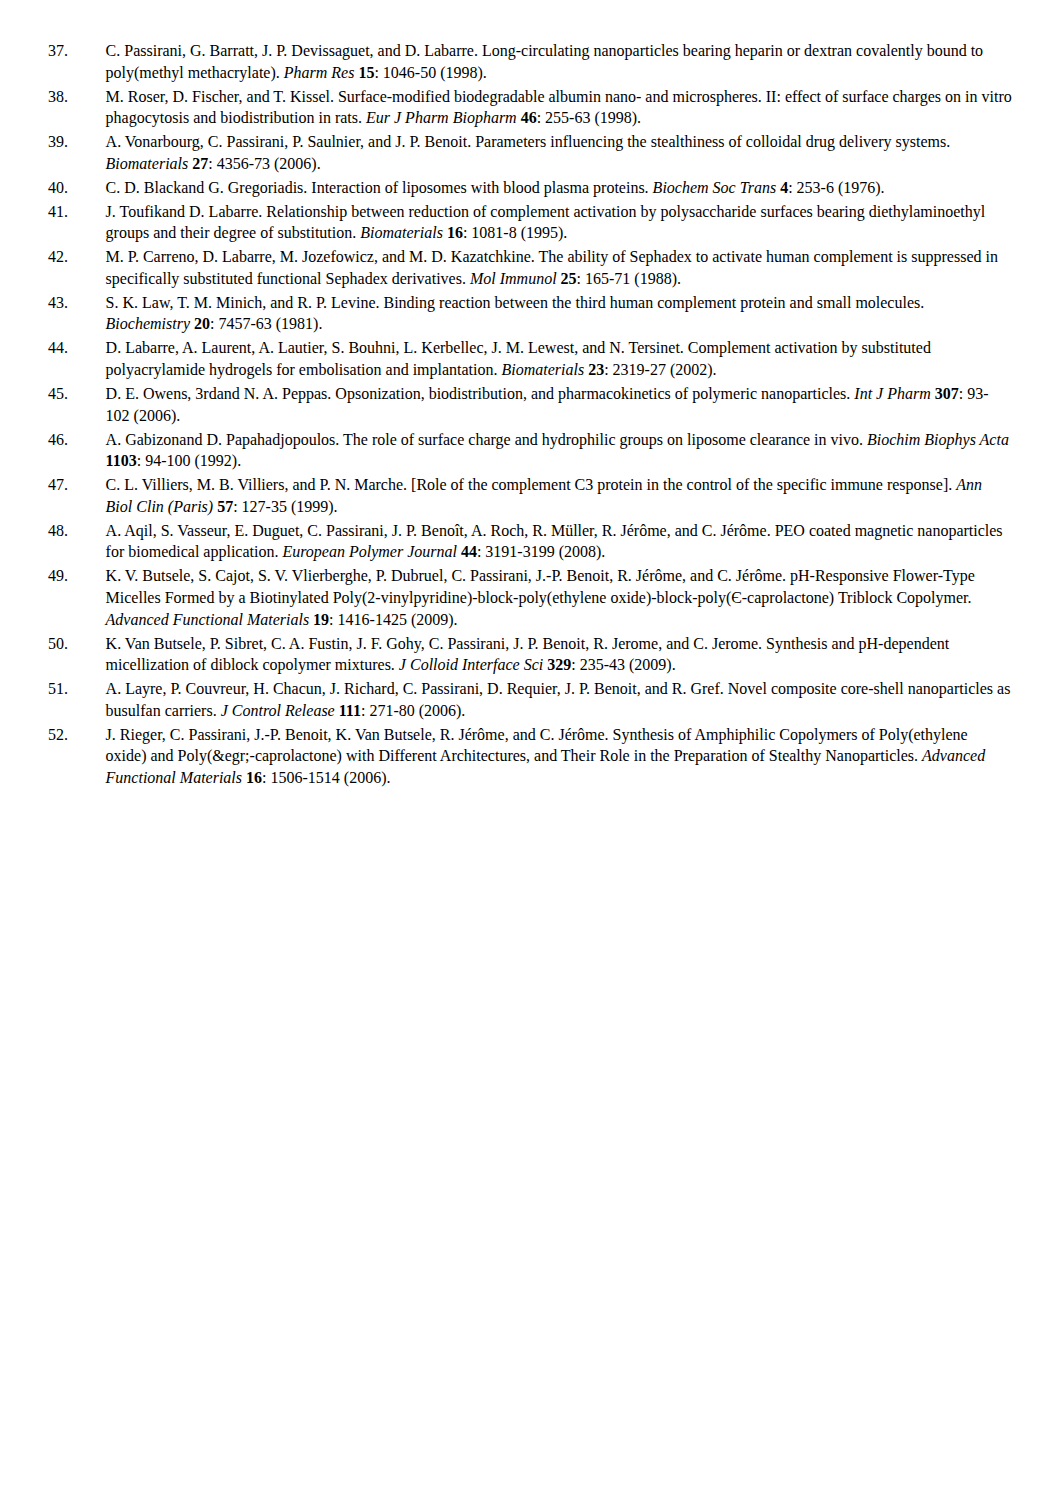37. C. Passirani, G. Barratt, J. P. Devissaguet, and D. Labarre. Long-circulating nanoparticles bearing heparin or dextran covalently bound to poly(methyl methacrylate). Pharm Res 15: 1046-50 (1998).
38. M. Roser, D. Fischer, and T. Kissel. Surface-modified biodegradable albumin nano- and microspheres. II: effect of surface charges on in vitro phagocytosis and biodistribution in rats. Eur J Pharm Biopharm 46: 255-63 (1998).
39. A. Vonarbourg, C. Passirani, P. Saulnier, and J. P. Benoit. Parameters influencing the stealthiness of colloidal drug delivery systems. Biomaterials 27: 4356-73 (2006).
40. C. D. Blackand G. Gregoriadis. Interaction of liposomes with blood plasma proteins. Biochem Soc Trans 4: 253-6 (1976).
41. J. Toufikand D. Labarre. Relationship between reduction of complement activation by polysaccharide surfaces bearing diethylaminoethyl groups and their degree of substitution. Biomaterials 16: 1081-8 (1995).
42. M. P. Carreno, D. Labarre, M. Jozefowicz, and M. D. Kazatchkine. The ability of Sephadex to activate human complement is suppressed in specifically substituted functional Sephadex derivatives. Mol Immunol 25: 165-71 (1988).
43. S. K. Law, T. M. Minich, and R. P. Levine. Binding reaction between the third human complement protein and small molecules. Biochemistry 20: 7457-63 (1981).
44. D. Labarre, A. Laurent, A. Lautier, S. Bouhni, L. Kerbellec, J. M. Lewest, and N. Tersinet. Complement activation by substituted polyacrylamide hydrogels for embolisation and implantation. Biomaterials 23: 2319-27 (2002).
45. D. E. Owens, 3rdand N. A. Peppas. Opsonization, biodistribution, and pharmacokinetics of polymeric nanoparticles. Int J Pharm 307: 93-102 (2006).
46. A. Gabizonand D. Papahadjopoulos. The role of surface charge and hydrophilic groups on liposome clearance in vivo. Biochim Biophys Acta 1103: 94-100 (1992).
47. C. L. Villiers, M. B. Villiers, and P. N. Marche. [Role of the complement C3 protein in the control of the specific immune response]. Ann Biol Clin (Paris) 57: 127-35 (1999).
48. A. Aqil, S. Vasseur, E. Duguet, C. Passirani, J. P. Benoît, A. Roch, R. Müller, R. Jérôme, and C. Jérôme. PEO coated magnetic nanoparticles for biomedical application. European Polymer Journal 44: 3191-3199 (2008).
49. K. V. Butsele, S. Cajot, S. V. Vlierberghe, P. Dubruel, C. Passirani, J.-P. Benoit, R. Jérôme, and C. Jérôme. pH-Responsive Flower-Type Micelles Formed by a Biotinylated Poly(2-vinylpyridine)-block-poly(ethylene oxide)-block-poly(Є-caprolactone) Triblock Copolymer. Advanced Functional Materials 19: 1416-1425 (2009).
50. K. Van Butsele, P. Sibret, C. A. Fustin, J. F. Gohy, C. Passirani, J. P. Benoit, R. Jerome, and C. Jerome. Synthesis and pH-dependent micellization of diblock copolymer mixtures. J Colloid Interface Sci 329: 235-43 (2009).
51. A. Layre, P. Couvreur, H. Chacun, J. Richard, C. Passirani, D. Requier, J. P. Benoit, and R. Gref. Novel composite core-shell nanoparticles as busulfan carriers. J Control Release 111: 271-80 (2006).
52. J. Rieger, C. Passirani, J.-P. Benoit, K. Van Butsele, R. Jérôme, and C. Jérôme. Synthesis of Amphiphilic Copolymers of Poly(ethylene oxide) and Poly(&egr;-caprolactone) with Different Architectures, and Their Role in the Preparation of Stealthy Nanoparticles. Advanced Functional Materials 16: 1506-1514 (2006).